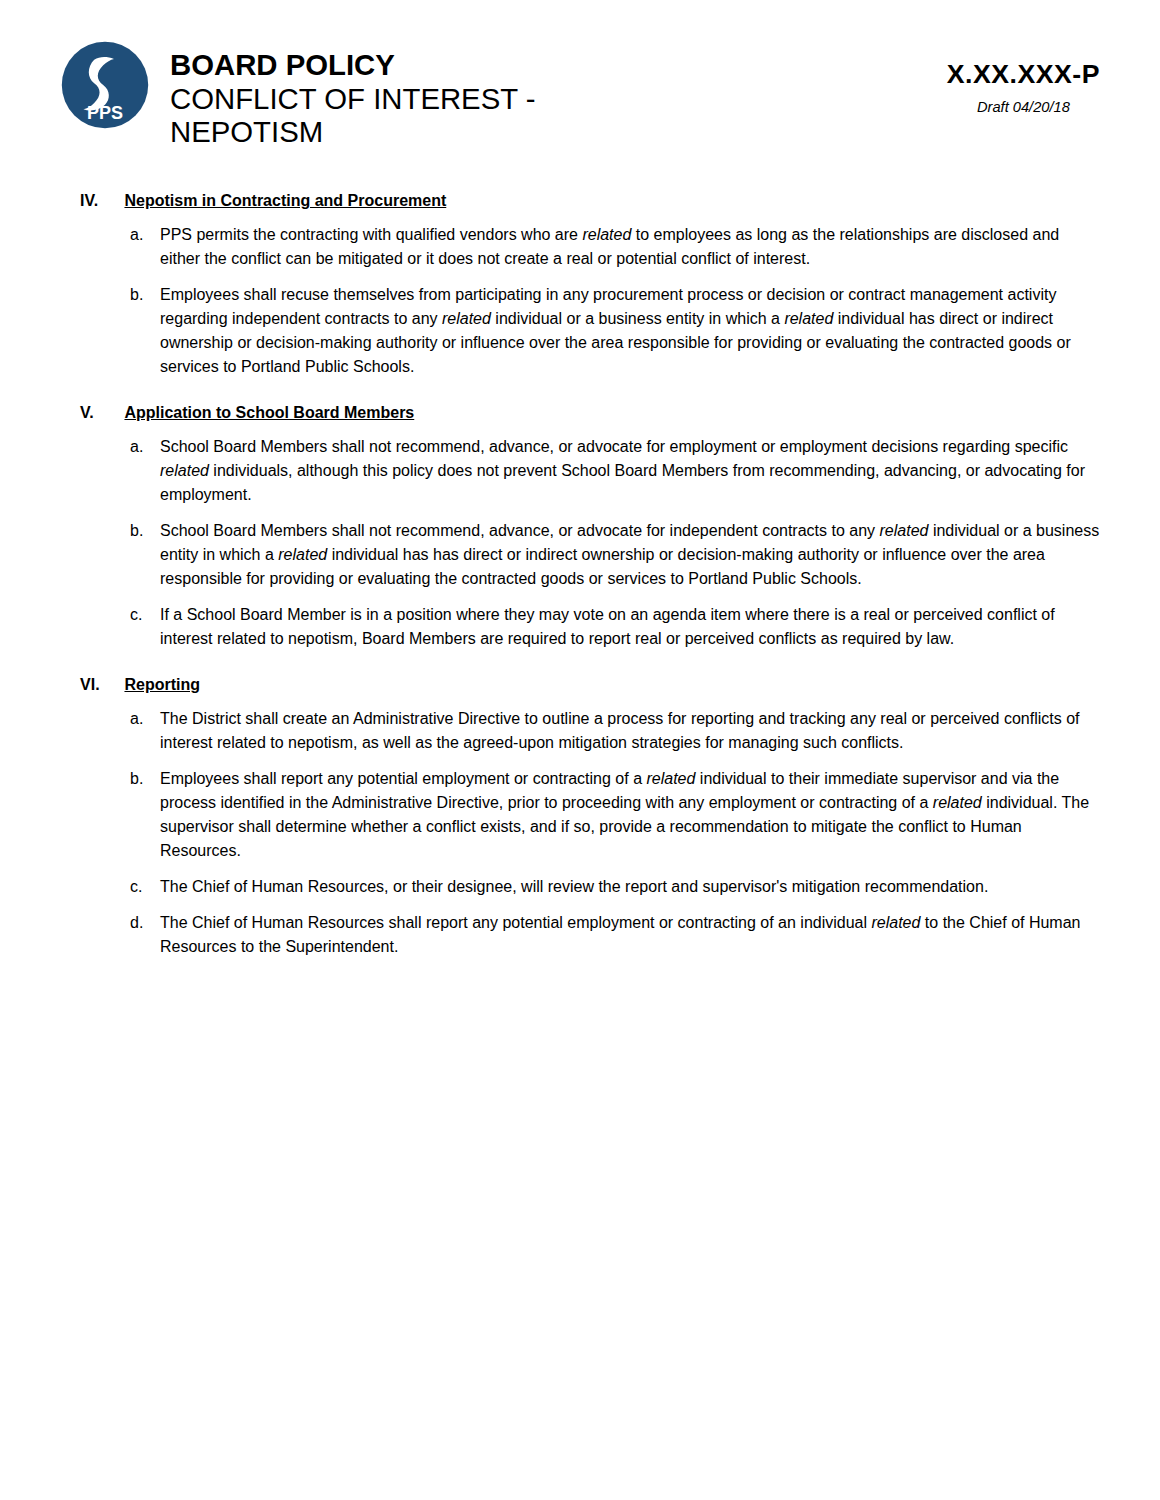PPS
BOARD POLICY CONFLICT OF INTEREST - NEPOTISM
X.XX.XXX-P
Draft 04/20/18
Nepotism in Contracting and Procurement
PPS permits the contracting with qualified vendors who are related to employees as long as the relationships are disclosed and either the conflict can be mitigated or it does not create a real or potential conflict of interest.
Employees shall recuse themselves from participating in any procurement process or decision or contract management activity regarding independent contracts to any related individual or a business entity in which a related individual has direct or indirect ownership or decision-making authority or influence over the area responsible for providing or evaluating the contracted goods or services to Portland Public Schools.
Application to School Board Members
School Board Members shall not recommend, advance, or advocate for employment or employment decisions regarding specific related individuals, although this policy does not prevent School Board Members from recommending, advancing, or advocating for employment.
School Board Members shall not recommend, advance, or advocate for independent contracts to any related individual or a business entity in which a related individual has has direct or indirect ownership or decision-making authority or influence over the area responsible for providing or evaluating the contracted goods or services to Portland Public Schools.
If a School Board Member is in a position where they may vote on an agenda item where there is a real or perceived conflict of interest related to nepotism, Board Members are required to report real or perceived conflicts as required by law.
Reporting
The District shall create an Administrative Directive to outline a process for reporting and tracking any real or perceived conflicts of interest related to nepotism, as well as the agreed-upon mitigation strategies for managing such conflicts.
Employees shall report any potential employment or contracting of a related individual to their immediate supervisor and via the process identified in the Administrative Directive, prior to proceeding with any employment or contracting of a related individual. The supervisor shall determine whether a conflict exists, and if so, provide a recommendation to mitigate the conflict to Human Resources.
The Chief of Human Resources, or their designee, will review the report and supervisor's mitigation recommendation.
The Chief of Human Resources shall report any potential employment or contracting of an individual related to the Chief of Human Resources to the Superintendent.